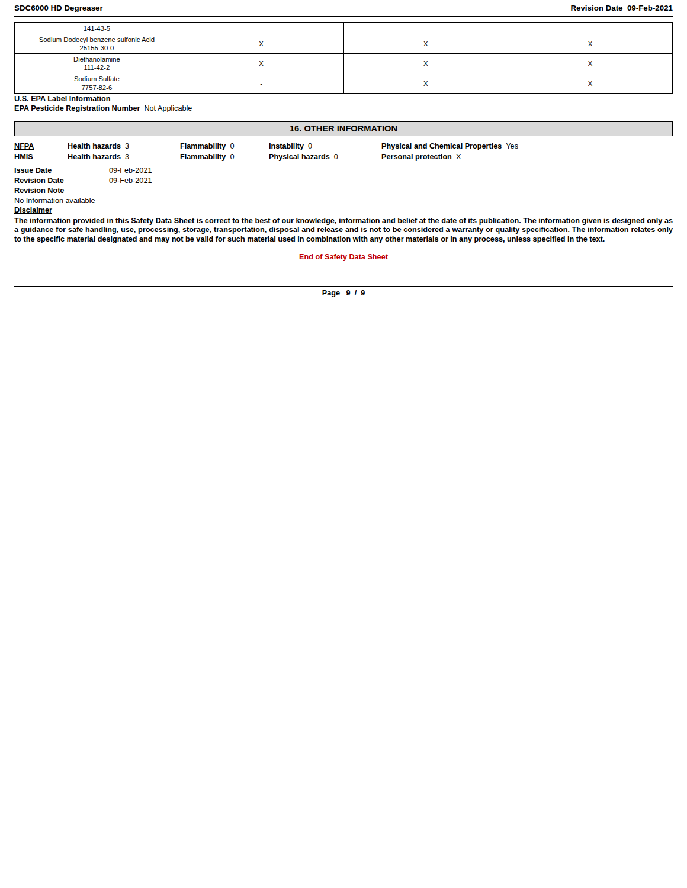SDC6000 HD Degreaser
Revision Date 09-Feb-2021
| 141-43-5 | | | |
| Sodium Dodecyl benzene sulfonic Acid 25155-30-0 | X | X | X |
| Diethanolamine 111-42-2 | X | X | X |
| Sodium Sulfate 7757-82-6 | - | X | X |
U.S. EPA Label Information
EPA Pesticide Registration Number Not Applicable
16. OTHER INFORMATION
NFPA
Health hazards 3
Flammability 0
Instability 0
Physical and Chemical Properties Yes
HMIS
Health hazards 3
Flammability 0
Physical hazards 0
Personal protection X
Issue Date
09-Feb-2021
Revision Date
09-Feb-2021
Revision Note
No Information available
Disclaimer
The information provided in this Safety Data Sheet is correct to the best of our knowledge, information and belief at the date of its publication. The information given is designed only as a guidance for safe handling, use, processing, storage, transportation, disposal and release and is not to be considered a warranty or quality specification. The information relates only to the specific material designated and may not be valid for such material used in combination with any other materials or in any process, unless specified in the text.
End of Safety Data Sheet
Page 9 / 9